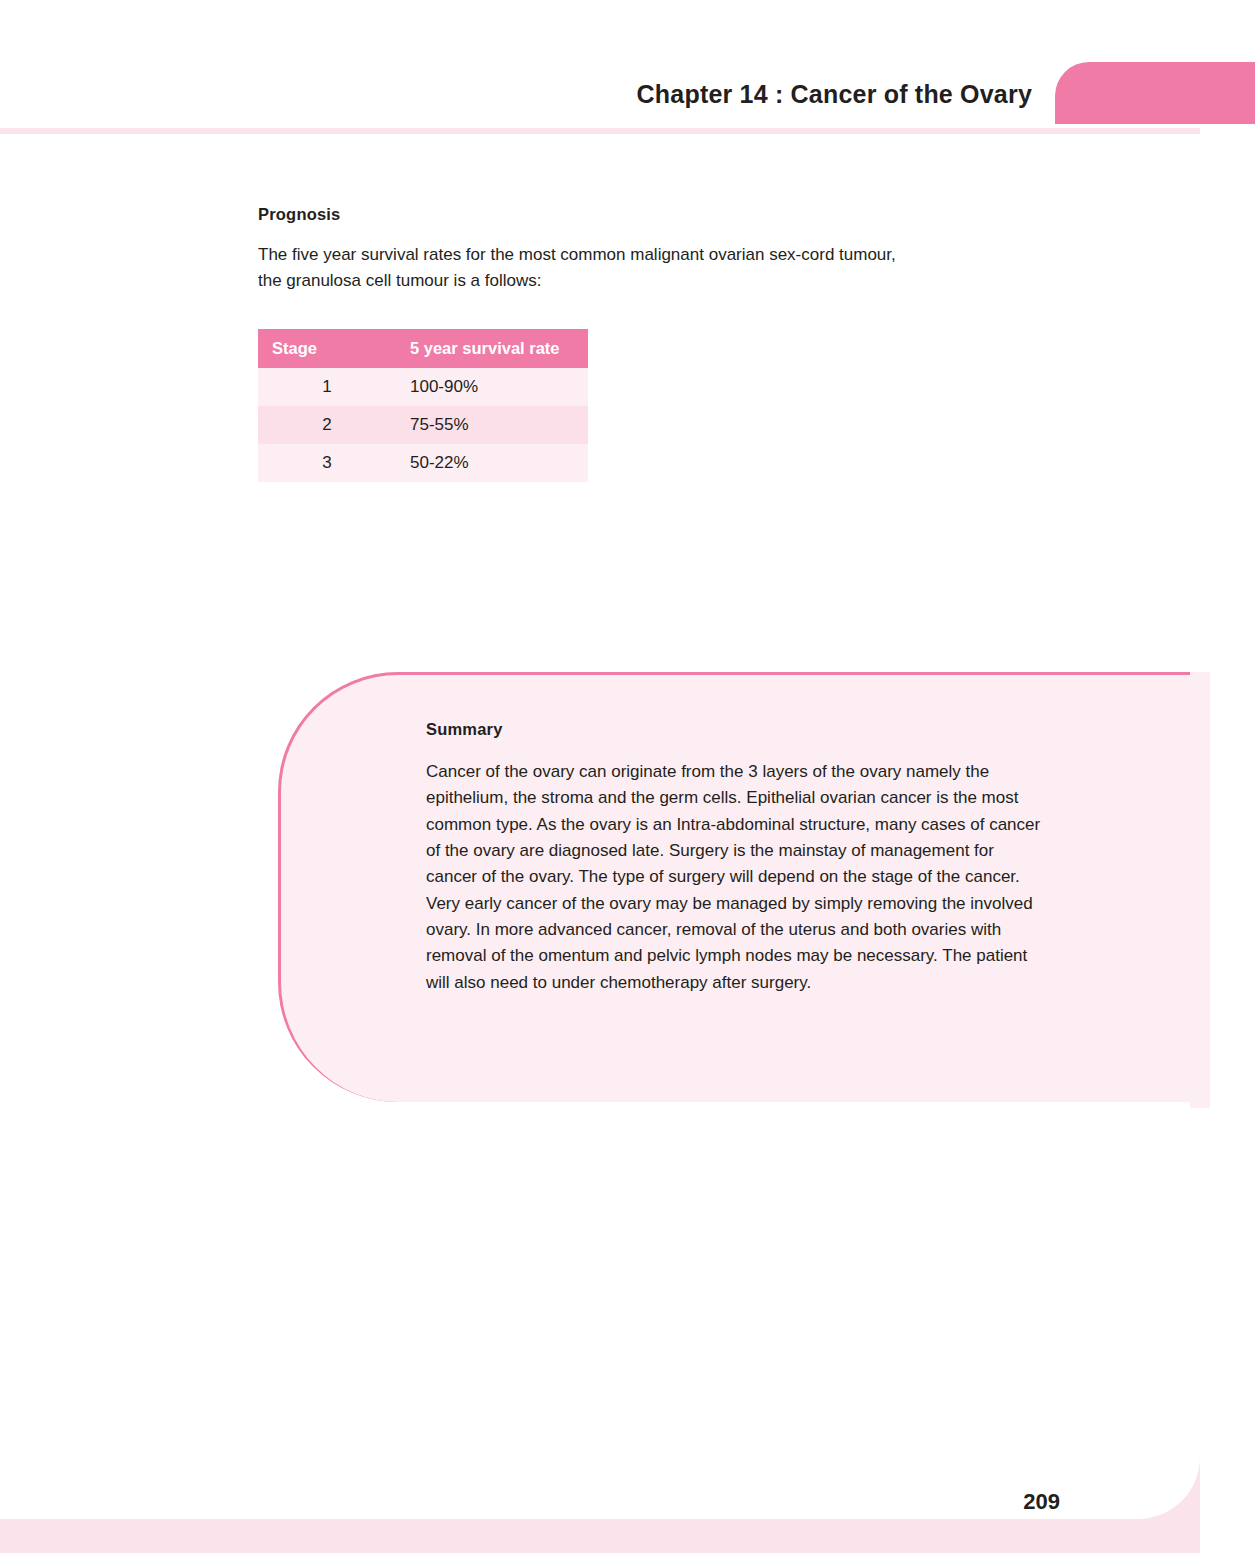Chapter 14 : Cancer of the Ovary
Prognosis
The five year survival rates for the most common malignant ovarian sex-cord tumour, the granulosa cell tumour is a follows:
| Stage | 5 year survival rate |
| --- | --- |
| 1 | 100-90% |
| 2 | 75-55% |
| 3 | 50-22% |
Summary
Cancer of the ovary can originate from the 3 layers of the ovary namely the epithelium, the stroma and the germ cells. Epithelial ovarian cancer is the most common type. As the ovary is an Intra-abdominal structure, many cases of cancer of the ovary are diagnosed late. Surgery is the mainstay of management for cancer of the ovary. The type of surgery will depend on the stage of the cancer. Very early cancer of the ovary may be managed by simply removing the involved ovary. In more advanced cancer, removal of the uterus and both ovaries with removal of the omentum and pelvic lymph nodes may be necessary. The patient will also need to under chemotherapy after surgery.
209